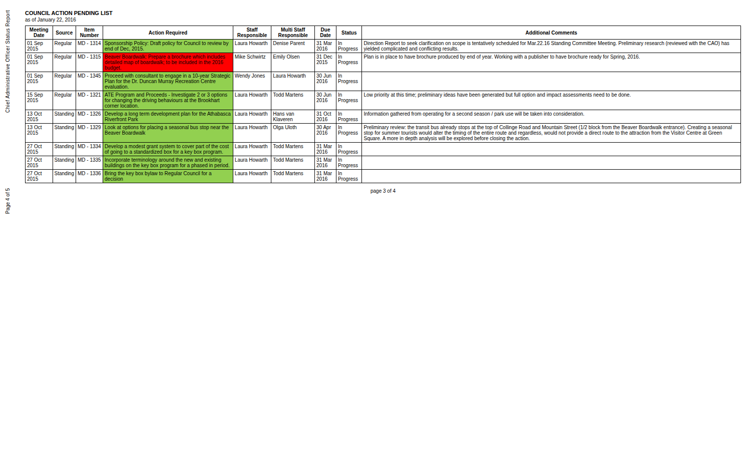Chief Administrative Officer Status Report
Council Action Pending List
as of January 22, 2016
| Meeting Date | Source | Item Number | Action Required | Staff Responsible | Multi Staff Responsible | Due Date | Status | Additional Comments |
| --- | --- | --- | --- | --- | --- | --- | --- | --- |
| 01 Sep 2015 | Regular | MD - 1314 | Sponsorship Policy: Draft policy for Council to review by end of Dec, 2015. | Laura Howarth | Denise Parent | 31 Mar 2016 | In Progress | Direction Report to seek clarification on scope is tentatively scheduled for Mar.22.16 Standing Committee Meeting. Preliminary research (reviewed with the CAO) has yielded complicated and conflicting results. |
| 01 Sep 2015 | Regular | MD - 1315 | Beaver Boardwalk: Prepare a brochure which includes detailed map of boardwalk; to be included in the 2016 budget. | Mike Schwirtz | Emily Olsen | 31 Dec 2015 | In Progress | Plan is in place to have brochure produced by end of year. Working with a publisher to have brochure ready for Spring, 2016. |
| 01 Sep 2015 | Regular | MD - 1345 | Proceed with consultant to engage in a 10-year Strategic Plan for the Dr. Duncan Murray Recreation Centre evaluation. | Wendy Jones | Laura Howarth | 30 Jun 2016 | In Progress | |
| 15 Sep 2015 | Regular | MD - 1321 | ATE Program and Proceeds - Investigate 2 or 3 options for changing the driving behaviours at the Brookhart corner location. | Laura Howarth | Todd Martens | 30 Jun 2016 | In Progress | Low priority at this time; preliminary ideas have been generated but full option and impact assessments need to be done. |
| 13 Oct 2015 | Standing | MD - 1326 | Develop a long term development plan for the Athabasca Riverfront Park | Laura Howarth | Hans van Klaveren | 31 Oct 2016 | In Progress | Information gathered from operating for a second season / park use will be taken into consideration. |
| 13 Oct 2015 | Standing | MD - 1329 | Look at options for placing a seasonal bus stop near the Beaver Boardwalk | Laura Howarth | Olga Uloth | 30 Apr 2016 | In Progress | Preliminary review: the transit bus already stops at the top of Collinge Road and Mountain Street (1/2 block from the Beaver Boardwalk entrance). Creating a seasonal stop for summer tourists would alter the timing of the entire route and regardless, would not provide a direct route to the attraction from the Visitor Centre at Green Square. A more in depth analysis will be explored before closing the action. |
| 27 Oct 2015 | Standing | MD - 1334 | Develop a modest grant system to cover part of the cost of going to a standardized box for a key box program. | Laura Howarth | Todd Martens | 31 Mar 2016 | In Progress | |
| 27 Oct 2015 | Standing | MD - 1335 | Incorporate terminology around the new and existing buildings on the key box program for a phased in period. | Laura Howarth | Todd Martens | 31 Mar 2016 | In Progress | |
| 27 Oct 2015 | Standing | MD - 1336 | Bring the key box bylaw to Regular Council for a decision | Laura Howarth | Todd Martens | 31 Mar 2016 | In Progress | |
page 3 of 4
Page 4 of 5